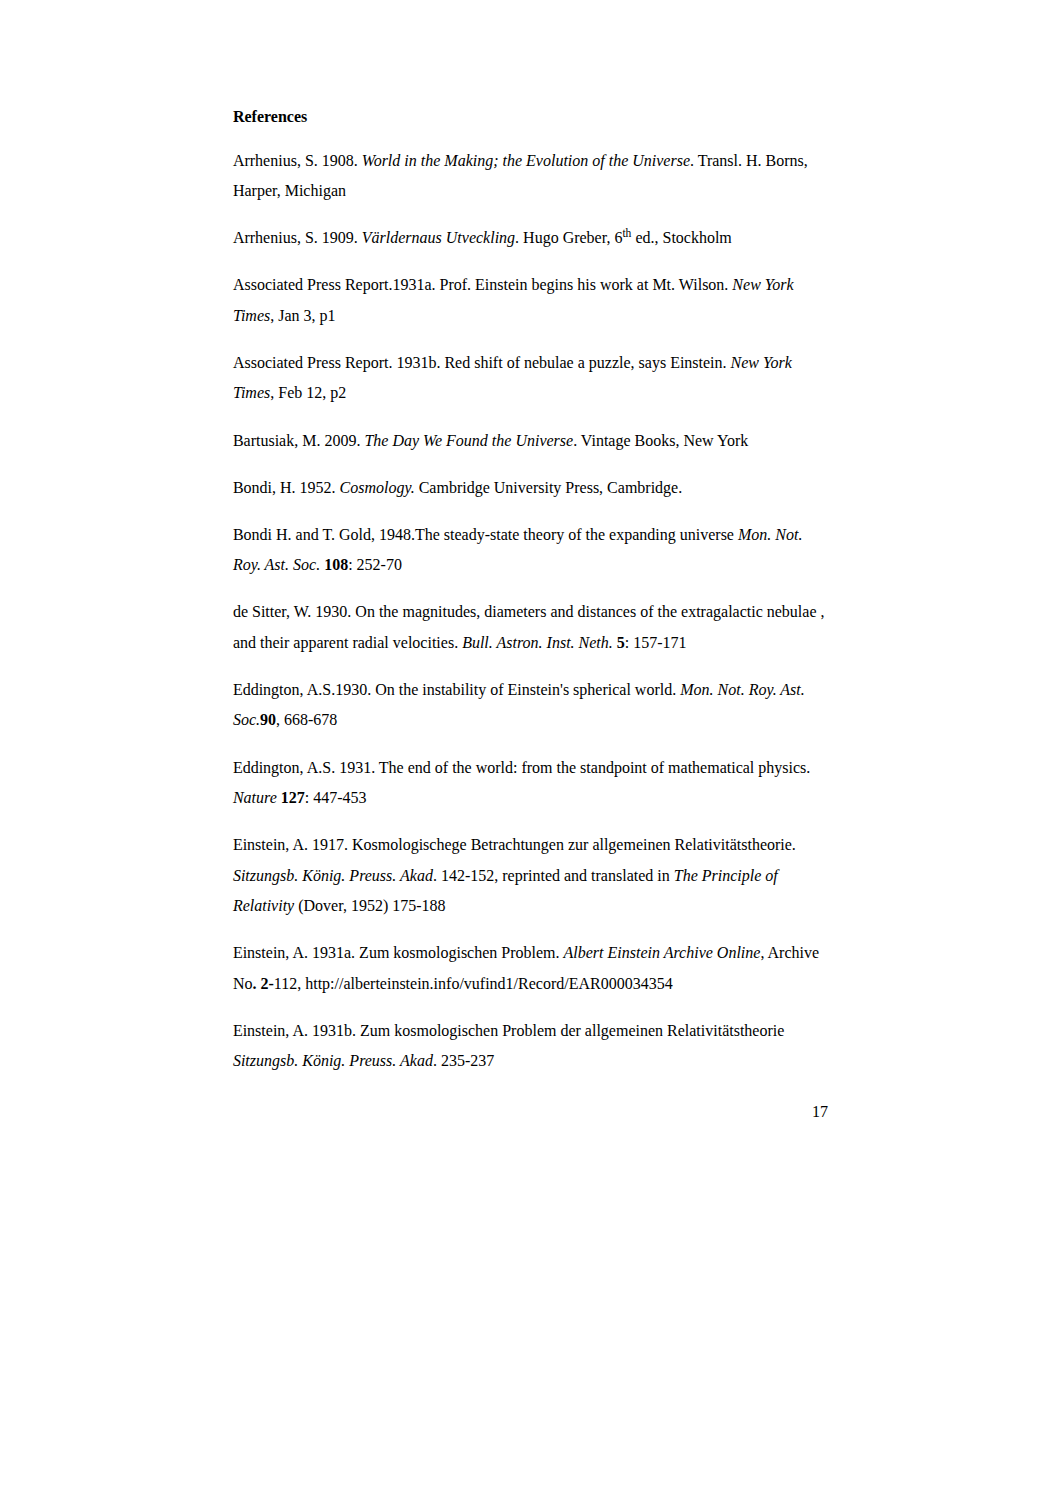References
Arrhenius, S. 1908. World in the Making; the Evolution of the Universe. Transl. H. Borns, Harper, Michigan
Arrhenius, S. 1909. Världernaus Utveckling. Hugo Greber, 6th ed., Stockholm
Associated Press Report.1931a. Prof. Einstein begins his work at Mt. Wilson. New York Times, Jan 3, p1
Associated Press Report. 1931b. Red shift of nebulae a puzzle, says Einstein. New York Times, Feb 12, p2
Bartusiak, M. 2009. The Day We Found the Universe. Vintage Books, New York
Bondi, H. 1952. Cosmology. Cambridge University Press, Cambridge.
Bondi H. and T. Gold, 1948.The steady-state theory of the expanding universe Mon. Not. Roy. Ast. Soc. 108: 252-70
de Sitter, W. 1930. On the magnitudes, diameters and distances of the extragalactic nebulae , and their apparent radial velocities. Bull. Astron. Inst. Neth. 5: 157-171
Eddington, A.S.1930. On the instability of Einstein's spherical world. Mon. Not. Roy. Ast. Soc. 90, 668-678
Eddington, A.S. 1931. The end of the world: from the standpoint of mathematical physics. Nature 127: 447-453
Einstein, A. 1917. Kosmologischege Betrachtungen zur allgemeinen Relativitätstheorie. Sitzungsb. König. Preuss. Akad. 142-152, reprinted and translated in The Principle of Relativity (Dover, 1952) 175-188
Einstein, A. 1931a. Zum kosmologischen Problem. Albert Einstein Archive Online, Archive No. 2-112, http://alberteinstein.info/vufind1/Record/EAR000034354
Einstein, A. 1931b. Zum kosmologischen Problem der allgemeinen Relativitätstheorie Sitzungsb. König. Preuss. Akad. 235-237
17